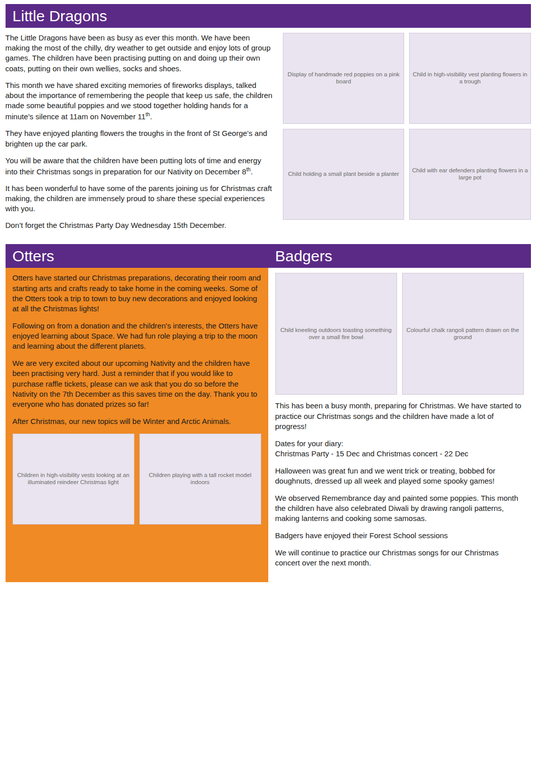Little Dragons
The Little Dragons have been as busy as ever this month. We have been making the most of the chilly, dry weather to get outside and enjoy lots of group games. The children have been practising putting on and doing up their own coats, putting on their own wellies, socks and shoes.
This month we have shared exciting memories of fireworks displays, talked about the importance of remembering the people that keep us safe, the children made some beautiful poppies and we stood together holding hands for a minute’s silence at 11am on November 11th.
They have enjoyed planting flowers the troughs in the front of St George’s and brighten up the car park.
You will be aware that the children have been putting lots of time and energy into their Christmas songs in preparation for our Nativity on December 8th.
It has been wonderful to have some of the parents joining us for Christmas craft making, the children are immensely proud to share these special experiences with you.
Don’t forget the Christmas Party Day Wednesday 15th December.
Otters
Badgers
Otters have started our Christmas preparations, decorating their room and starting arts and crafts ready to take home in the coming weeks. Some of the Otters took a trip to town to buy new decorations and enjoyed looking at all the Christmas lights!
Following on from a donation and the children's interests, the Otters have enjoyed learning about Space. We had fun role playing a trip to the moon and learning about the different planets.
We are very excited about our upcoming Nativity and the children have been practising very hard. Just a reminder that if you would like to purchase raffle tickets, please can we ask that you do so before the Nativity on the 7th December as this saves time on the day. Thank you to everyone who has donated prizes so far!
After Christmas, our new topics will be Winter and Arctic Animals.
This has been a busy month, preparing for Christmas. We have started to practice our Christmas songs and the children have made a lot of progress!
Dates for your diary:
Christmas Party - 15 Dec and Christmas concert - 22 Dec
Halloween was great fun and we went trick or treating, bobbed for doughnuts, dressed up all week and played some spooky games!
We observed Remembrance day and painted some poppies. This month the children have also celebrated Diwali by drawing rangoli patterns, making lanterns and cooking some samosas.
Badgers have enjoyed their Forest School sessions
We will continue to practice our Christmas songs for our Christmas concert over the next month.